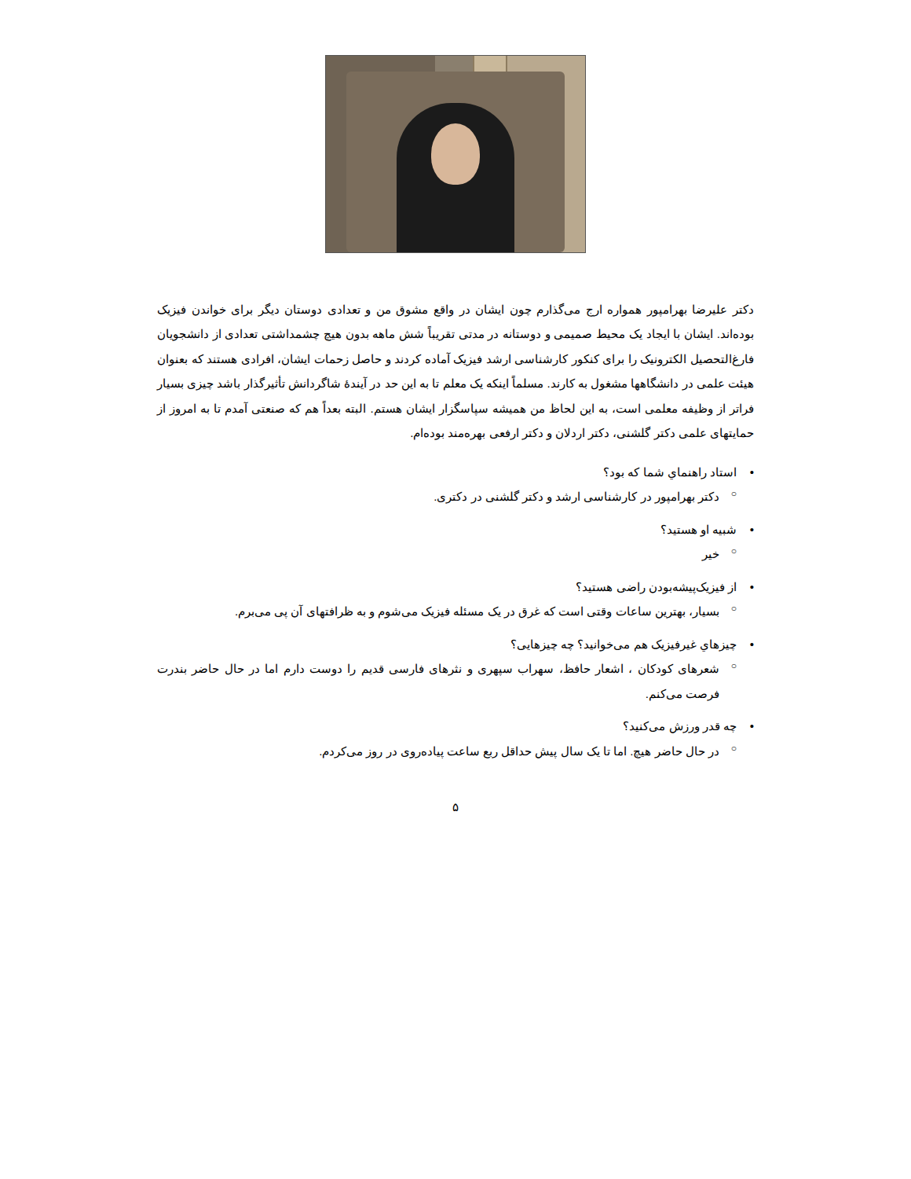دکتر علیرضا بهرامپور همواره ارج می‌گذارم چون ایشان در واقع مشوق من و تعدادی دوستان دیگر برای خواندن فیزیک بوده‌اند. ایشان با ایجاد یک محیط صمیمی و دوستانه در مدتی تقریباً شش ماهه بدون هیچ چشمداشتی تعدادی از دانشجویان فارغ‌التحصیل الکترونیک را برای کنکور کارشناسی ارشد فیزیک آماده کردند و حاصل زحمات ایشان، افرادی هستند که بعنوان هیئت علمی در دانشگاهها مشغول به کارند. مسلماً اینکه یک معلم تا به این حد در آیندهٔ شاگردانش تأثیرگذار باشد چیزی بسیار فراتر از وظیفه معلمی است، به این لحاظ من همیشه سپاسگزار ایشان هستم. البته بعداً هم که صنعتی آمدم تا به امروز از حمایتهای علمی دکتر گلشنی، دکتر اردلان و دکتر ارفعی بهره‌مند بوده‌ام.
استاد راهنماي شما که بود؟
دکتر بهرامپور در کارشناسی ارشد و دکتر گلشنی در دکتری.
شبیه او هستید؟
خیر
از فیزیک‌پیشه‌بودن راضی هستید؟
بسیار، بهترین ساعات وقتی است که غرق در یک مسئله فیزیک می‌شوم و به ظرافتهای آن پی می‌برم.
چیزهاي غیرفیزیک هم می‌خوانید؟ چه چیزهایی؟
شعرهای کودکان ، اشعار حافظ، سهراب سپهری و نثرهای فارسی قدیم را دوست دارم اما در حال حاضر بندرت فرصت می‌کنم.
چه قدر ورزش می‌کنید؟
در حال حاضر هیچ. اما تا یک سال پیش حداقل ربع ساعت پیاده‌روی در روز می‌کردم.
۵